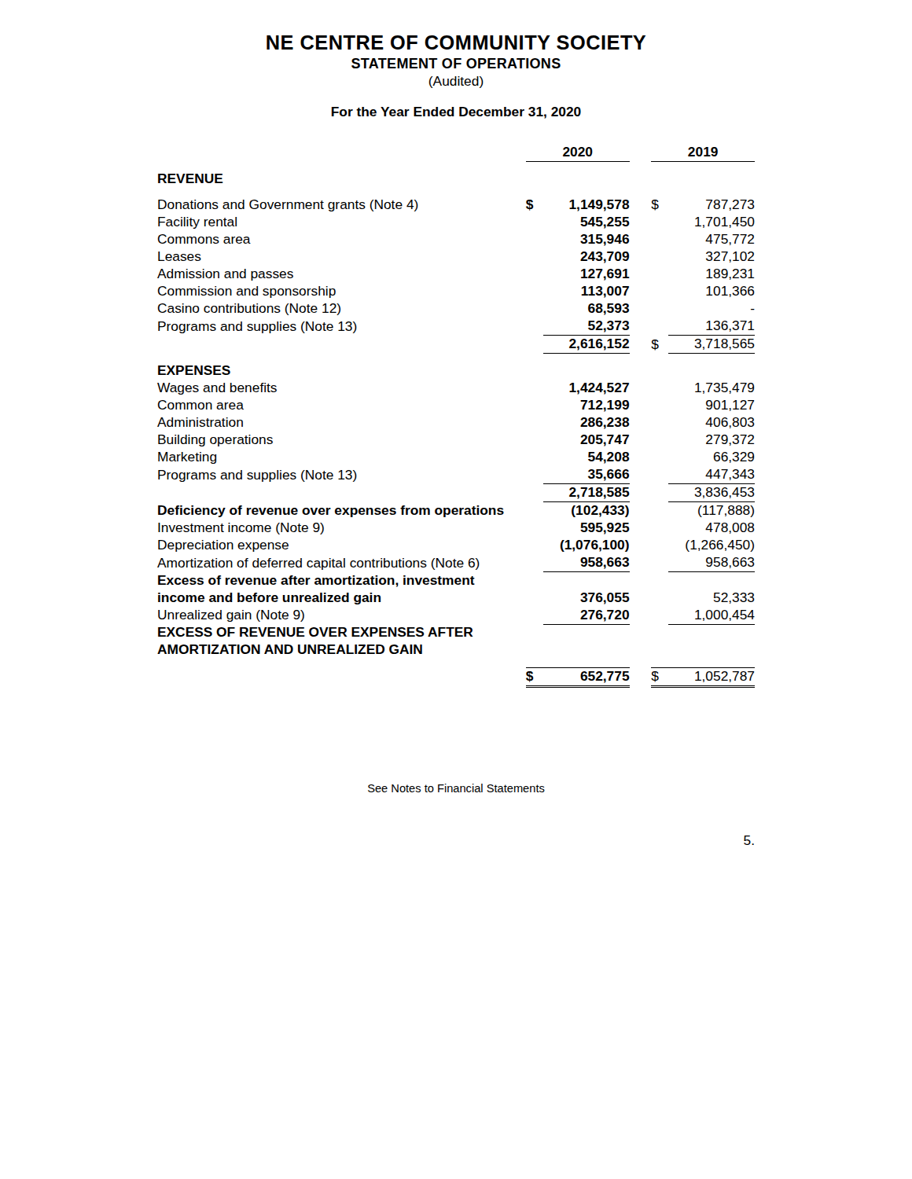NE CENTRE OF COMMUNITY SOCIETY
STATEMENT OF OPERATIONS
(Audited)
For the Year Ended December 31, 2020
| | | 2020 | | 2019 |
| REVENUE | | | | | | |
| Donations and Government grants (Note 4) | | $ | 1,149,578 | | $ | 787,273 |
| Facility rental | | | 545,255 | | | 1,701,450 |
| Commons area | | | 315,946 | | | 475,772 |
| Leases | | | 243,709 | | | 327,102 |
| Admission and passes | | | 127,691 | | | 189,231 |
| Commission and sponsorship | | | 113,007 | | | 101,366 |
| Casino contributions (Note 12) | | | 68,593 | | | - |
| Programs and supplies (Note 13) | | | 52,373 | | | 136,371 |
| | | | 2,616,152 | | $ | 3,718,565 |
| EXPENSES | | | | | | |
| Wages and benefits | | | 1,424,527 | | | 1,735,479 |
| Common area | | | 712,199 | | | 901,127 |
| Administration | | | 286,238 | | | 406,803 |
| Building operations | | | 205,747 | | | 279,372 |
| Marketing | | | 54,208 | | | 66,329 |
| Programs and supplies (Note 13) | | | 35,666 | | | 447,343 |
| | | | 2,718,585 | | | 3,836,453 |
| Deficiency of revenue over expenses from operations | | | (102,433) | | | (117,888) |
| Investment income (Note 9) | | | 595,925 | | | 478,008 |
| Depreciation expense | | | (1,076,100) | | | (1,266,450) |
| Amortization of deferred capital contributions (Note 6) | | | 958,663 | | | 958,663 |
| Excess of revenue after amortization, investment | | | | | | |
| income and before unrealized gain | | | 376,055 | | | 52,333 |
| Unrealized gain (Note 9) | | | 276,720 | | | 1,000,454 |
| EXCESS OF REVENUE OVER EXPENSES AFTER | | | | | | |
| AMORTIZATION AND UNREALIZED GAIN | | | | | | |
| | | $ | 652,775 | | $ | 1,052,787 |
See Notes to Financial Statements
5.